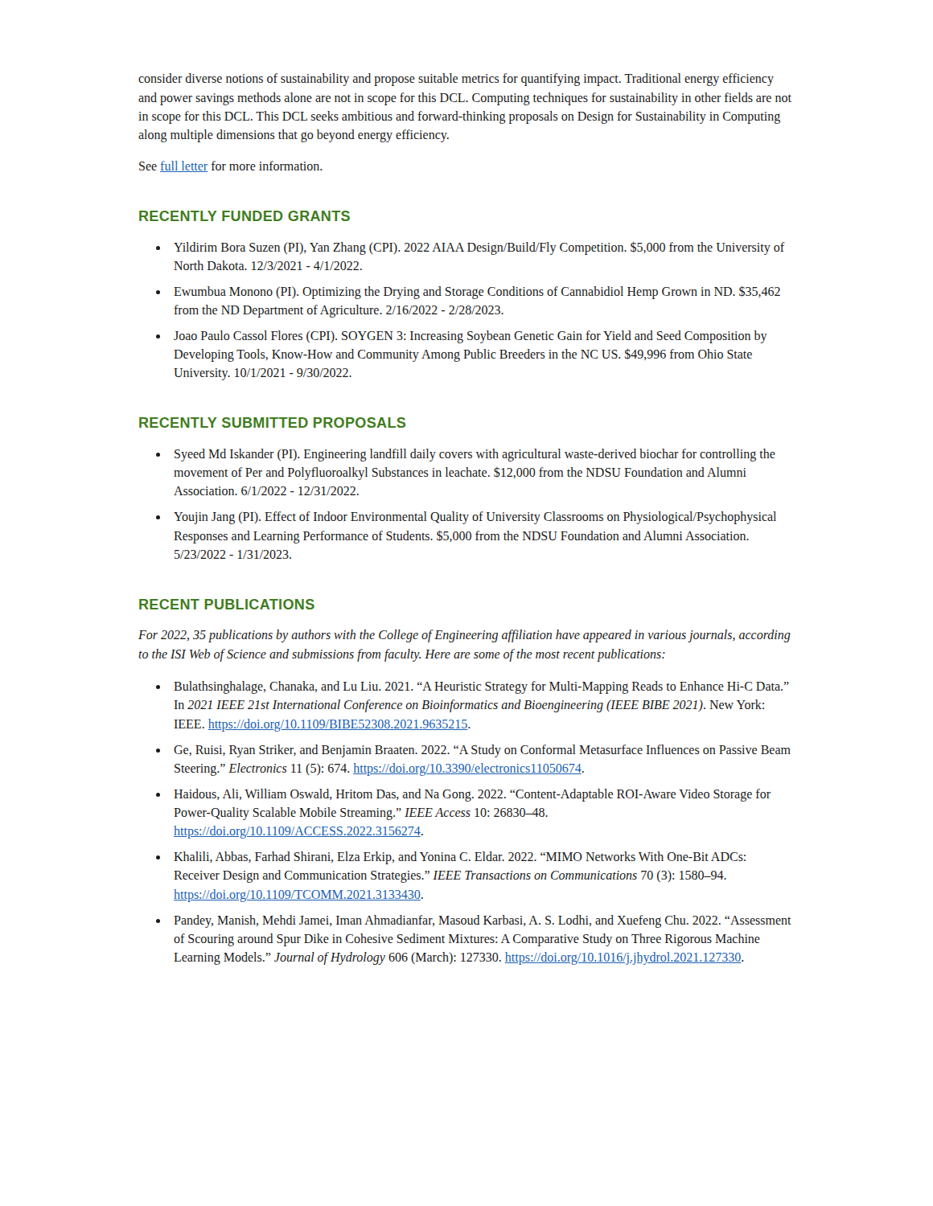consider diverse notions of sustainability and propose suitable metrics for quantifying impact. Traditional energy efficiency and power savings methods alone are not in scope for this DCL. Computing techniques for sustainability in other fields are not in scope for this DCL. This DCL seeks ambitious and forward-thinking proposals on Design for Sustainability in Computing along multiple dimensions that go beyond energy efficiency.
See full letter for more information.
Recently Funded Grants
Yildirim Bora Suzen (PI), Yan Zhang (CPI). 2022 AIAA Design/Build/Fly Competition. $5,000 from the University of North Dakota. 12/3/2021 - 4/1/2022.
Ewumbua Monono (PI). Optimizing the Drying and Storage Conditions of Cannabidiol Hemp Grown in ND. $35,462 from the ND Department of Agriculture. 2/16/2022 - 2/28/2023.
Joao Paulo Cassol Flores (CPI). SOYGEN 3: Increasing Soybean Genetic Gain for Yield and Seed Composition by Developing Tools, Know-How and Community Among Public Breeders in the NC US. $49,996 from Ohio State University. 10/1/2021 - 9/30/2022.
Recently Submitted Proposals
Syeed Md Iskander (PI). Engineering landfill daily covers with agricultural waste-derived biochar for controlling the movement of Per and Polyfluoroalkyl Substances in leachate. $12,000 from the NDSU Foundation and Alumni Association. 6/1/2022 - 12/31/2022.
Youjin Jang (PI). Effect of Indoor Environmental Quality of University Classrooms on Physiological/Psychophysical Responses and Learning Performance of Students. $5,000 from the NDSU Foundation and Alumni Association. 5/23/2022 - 1/31/2023.
Recent Publications
For 2022, 35 publications by authors with the College of Engineering affiliation have appeared in various journals, according to the ISI Web of Science and submissions from faculty. Here are some of the most recent publications:
Bulathsinghalage, Chanaka, and Lu Liu. 2021. “A Heuristic Strategy for Multi-Mapping Reads to Enhance Hi-C Data.” In 2021 IEEE 21st International Conference on Bioinformatics and Bioengineering (IEEE BIBE 2021). New York: IEEE. https://doi.org/10.1109/BIBE52308.2021.9635215.
Ge, Ruisi, Ryan Striker, and Benjamin Braaten. 2022. “A Study on Conformal Metasurface Influences on Passive Beam Steering.” Electronics 11 (5): 674. https://doi.org/10.3390/electronics11050674.
Haidous, Ali, William Oswald, Hritom Das, and Na Gong. 2022. “Content-Adaptable ROI-Aware Video Storage for Power-Quality Scalable Mobile Streaming.” IEEE Access 10: 26830–48. https://doi.org/10.1109/ACCESS.2022.3156274.
Khalili, Abbas, Farhad Shirani, Elza Erkip, and Yonina C. Eldar. 2022. “MIMO Networks With One-Bit ADCs: Receiver Design and Communication Strategies.” IEEE Transactions on Communications 70 (3): 1580–94. https://doi.org/10.1109/TCOMM.2021.3133430.
Pandey, Manish, Mehdi Jamei, Iman Ahmadianfar, Masoud Karbasi, A. S. Lodhi, and Xuefeng Chu. 2022. “Assessment of Scouring around Spur Dike in Cohesive Sediment Mixtures: A Comparative Study on Three Rigorous Machine Learning Models.” Journal of Hydrology 606 (March): 127330. https://doi.org/10.1016/j.jhydrol.2021.127330.